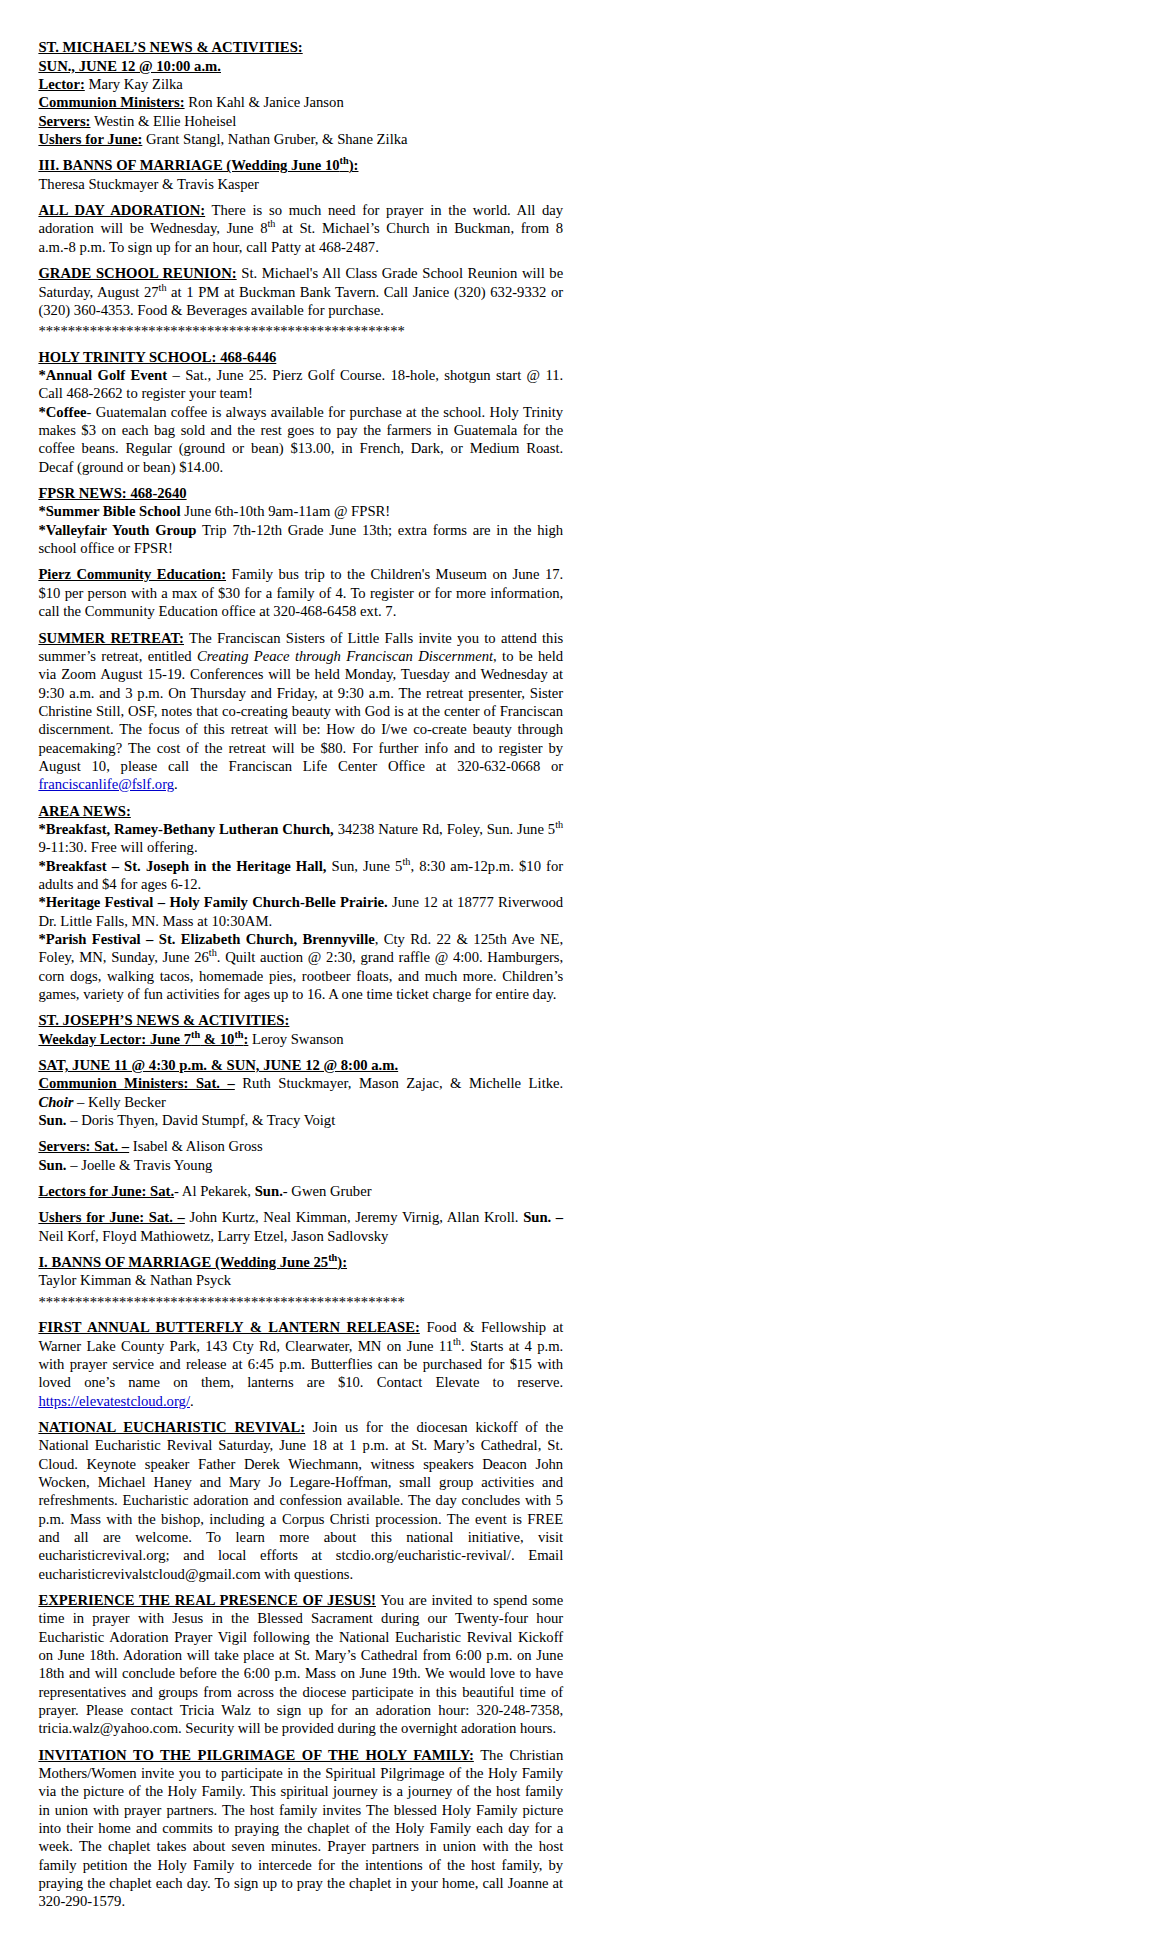ST. MICHAEL’S NEWS & ACTIVITIES:
SUN., JUNE 12 @ 10:00 a.m.
Lector: Mary Kay Zilka
Communion Ministers: Ron Kahl & Janice Janson
Servers: Westin & Ellie Hoheisel
Ushers for June: Grant Stangl, Nathan Gruber, & Shane Zilka
III. BANNS OF MARRIAGE (Wedding June 10th):
Theresa Stuckmayer & Travis Kasper
ALL DAY ADORATION: There is so much need for prayer in the world. All day adoration will be Wednesday, June 8th at St. Michael’s Church in Buckman, from 8 a.m.-8 p.m. To sign up for an hour, call Patty at 468-2487.
GRADE SCHOOL REUNION: St. Michael's All Class Grade School Reunion will be Saturday, August 27th at 1 PM at Buckman Bank Tavern. Call Janice (320) 632-9332 or (320) 360-4353. Food & Beverages available for purchase.
**************************************************
HOLY TRINITY SCHOOL: 468-6446
*Annual Golf Event – Sat., June 25. Pierz Golf Course. 18-hole, shotgun start @ 11. Call 468-2662 to register your team!
*Coffee- Guatemalan coffee is always available for purchase at the school. Holy Trinity makes $3 on each bag sold and the rest goes to pay the farmers in Guatemala for the coffee beans. Regular (ground or bean) $13.00, in French, Dark, or Medium Roast. Decaf (ground or bean) $14.00.
FPSR NEWS: 468-2640
*Summer Bible School June 6th-10th 9am-11am @ FPSR!
*Valleyfair Youth Group Trip 7th-12th Grade June 13th; extra forms are in the high school office or FPSR!
Pierz Community Education: Family bus trip to the Children's Museum on June 17. $10 per person with a max of $30 for a family of 4. To register or for more information, call the Community Education office at 320-468-6458 ext. 7.
SUMMER RETREAT: The Franciscan Sisters of Little Falls invite you to attend this summer’s retreat, entitled Creating Peace through Franciscan Discernment, to be held via Zoom August 15-19. Conferences will be held Monday, Tuesday and Wednesday at 9:30 a.m. and 3 p.m. On Thursday and Friday, at 9:30 a.m. The retreat presenter, Sister Christine Still, OSF, notes that co-creating beauty with God is at the center of Franciscan discernment. The focus of this retreat will be: How do I/we co-create beauty through peacemaking? The cost of the retreat will be $80. For further info and to register by August 10, please call the Franciscan Life Center Office at 320-632-0668 or franciscanlife@fslf.org.
AREA NEWS:
*Breakfast, Ramey-Bethany Lutheran Church, 34238 Nature Rd, Foley, Sun. June 5th 9-11:30. Free will offering.
*Breakfast – St. Joseph in the Heritage Hall, Sun, June 5th, 8:30 am-12p.m. $10 for adults and $4 for ages 6-12.
*Heritage Festival – Holy Family Church-Belle Prairie. June 12 at 18777 Riverwood Dr. Little Falls, MN. Mass at 10:30AM.
*Parish Festival – St. Elizabeth Church, Brennyville, Cty Rd. 22 & 125th Ave NE, Foley, MN, Sunday, June 26th. Quilt auction @ 2:30, grand raffle @ 4:00. Hamburgers, corn dogs, walking tacos, homemade pies, rootbeer floats, and much more. Children’s games, variety of fun activities for ages up to 16. A one time ticket charge for entire day.
ST. JOSEPH’S NEWS & ACTIVITIES:
Weekday Lector: June 7th & 10th: Leroy Swanson
SAT, JUNE 11 @ 4:30 p.m. & SUN, JUNE 12 @ 8:00 a.m.
Communion Ministers: Sat. – Ruth Stuckmayer, Mason Zajac, & Michelle Litke. Choir – Kelly Becker
Sun. – Doris Thyen, David Stumpf, & Tracy Voigt
Servers: Sat. – Isabel & Alison Gross
Sun. – Joelle & Travis Young
Lectors for June: Sat.- Al Pekarek, Sun.- Gwen Gruber
Ushers for June: Sat. – John Kurtz, Neal Kimman, Jeremy Virnig, Allan Kroll. Sun. – Neil Korf, Floyd Mathiowetz, Larry Etzel, Jason Sadlovsky
I. BANNS OF MARRIAGE (Wedding June 25th):
Taylor Kimman & Nathan Psyck
**************************************************
FIRST ANNUAL BUTTERFLY & LANTERN RELEASE: Food & Fellowship at Warner Lake County Park, 143 Cty Rd, Clearwater, MN on June 11th. Starts at 4 p.m. with prayer service and release at 6:45 p.m. Butterflies can be purchased for $15 with loved one’s name on them, lanterns are $10. Contact Elevate to reserve. https://elevatestcloud.org/.
NATIONAL EUCHARISTIC REVIVAL: Join us for the diocesan kickoff of the National Eucharistic Revival Saturday, June 18 at 1 p.m. at St. Mary’s Cathedral, St. Cloud. Keynote speaker Father Derek Wiechmann, witness speakers Deacon John Wocken, Michael Haney and Mary Jo Legare-Hoffman, small group activities and refreshments. Eucharistic adoration and confession available. The day concludes with 5 p.m. Mass with the bishop, including a Corpus Christi procession. The event is FREE and all are welcome. To learn more about this national initiative, visit eucharisticrevival.org; and local efforts at stcdio.org/eucharistic-revival/. Email eucharisticrevivalstcloud@gmail.com with questions.
EXPERIENCE THE REAL PRESENCE OF JESUS! You are invited to spend some time in prayer with Jesus in the Blessed Sacrament during our Twenty-four hour Eucharistic Adoration Prayer Vigil following the National Eucharistic Revival Kickoff on June 18th. Adoration will take place at St. Mary’s Cathedral from 6:00 p.m. on June 18th and will conclude before the 6:00 p.m. Mass on June 19th. We would love to have representatives and groups from across the diocese participate in this beautiful time of prayer. Please contact Tricia Walz to sign up for an adoration hour: 320-248-7358, tricia.walz@yahoo.com. Security will be provided during the overnight adoration hours.
INVITATION TO THE PILGRIMAGE OF THE HOLY FAMILY: The Christian Mothers/Women invite you to participate in the Spiritual Pilgrimage of the Holy Family via the picture of the Holy Family. This spiritual journey is a journey of the host family in union with prayer partners. The host family invites The blessed Holy Family picture into their home and commits to praying the chaplet of the Holy Family each day for a week. The chaplet takes about seven minutes. Prayer partners in union with the host family petition the Holy Family to intercede for the intentions of the host family, by praying the chaplet each day. To sign up to pray the chaplet in your home, call Joanne at 320-290-1579.